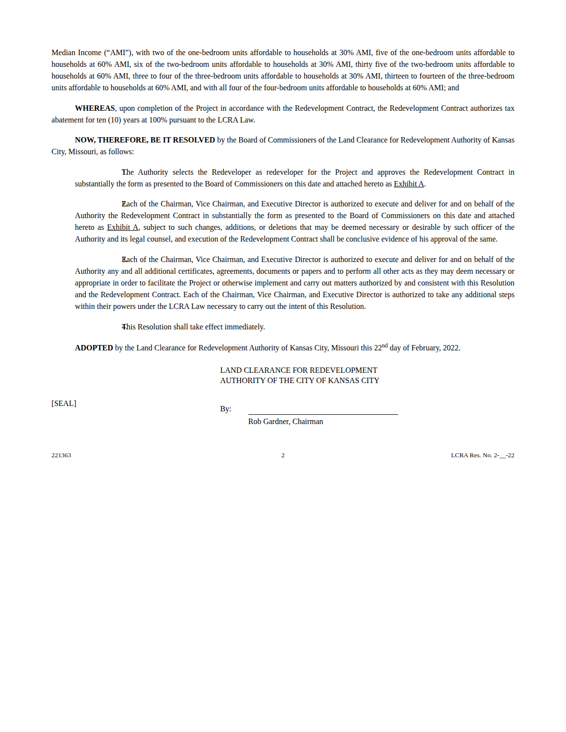Median Income (“AMI”), with two of the one-bedroom units affordable to households at 30% AMI, five of the one-bedroom units affordable to households at 60% AMI, six of the two-bedroom units affordable to households at 30% AMI, thirty five of the two-bedroom units affordable to households at 60% AMI, three to four of the three-bedroom units affordable to households at 30% AMI, thirteen to fourteen of the three-bedroom units affordable to households at 60% AMI, and with all four of the four-bedroom units affordable to households at 60% AMI; and
WHEREAS, upon completion of the Project in accordance with the Redevelopment Contract, the Redevelopment Contract authorizes tax abatement for ten (10) years at 100% pursuant to the LCRA Law.
NOW, THEREFORE, BE IT RESOLVED by the Board of Commissioners of the Land Clearance for Redevelopment Authority of Kansas City, Missouri, as follows:
1. The Authority selects the Redeveloper as redeveloper for the Project and approves the Redevelopment Contract in substantially the form as presented to the Board of Commissioners on this date and attached hereto as Exhibit A.
2. Each of the Chairman, Vice Chairman, and Executive Director is authorized to execute and deliver for and on behalf of the Authority the Redevelopment Contract in substantially the form as presented to the Board of Commissioners on this date and attached hereto as Exhibit A, subject to such changes, additions, or deletions that may be deemed necessary or desirable by such officer of the Authority and its legal counsel, and execution of the Redevelopment Contract shall be conclusive evidence of his approval of the same.
3. Each of the Chairman, Vice Chairman, and Executive Director is authorized to execute and deliver for and on behalf of the Authority any and all additional certificates, agreements, documents or papers and to perform all other acts as they may deem necessary or appropriate in order to facilitate the Project or otherwise implement and carry out matters authorized by and consistent with this Resolution and the Redevelopment Contract. Each of the Chairman, Vice Chairman, and Executive Director is authorized to take any additional steps within their powers under the LCRA Law necessary to carry out the intent of this Resolution.
4. This Resolution shall take effect immediately.
ADOPTED by the Land Clearance for Redevelopment Authority of Kansas City, Missouri this 22nd day of February, 2022.
LAND CLEARANCE FOR REDEVELOPMENT
AUTHORITY OF THE CITY OF KANSAS CITY
[SEAL]
By:
Rob Gardner, Chairman
221363
2
LCRA Res. No. 2-__-22